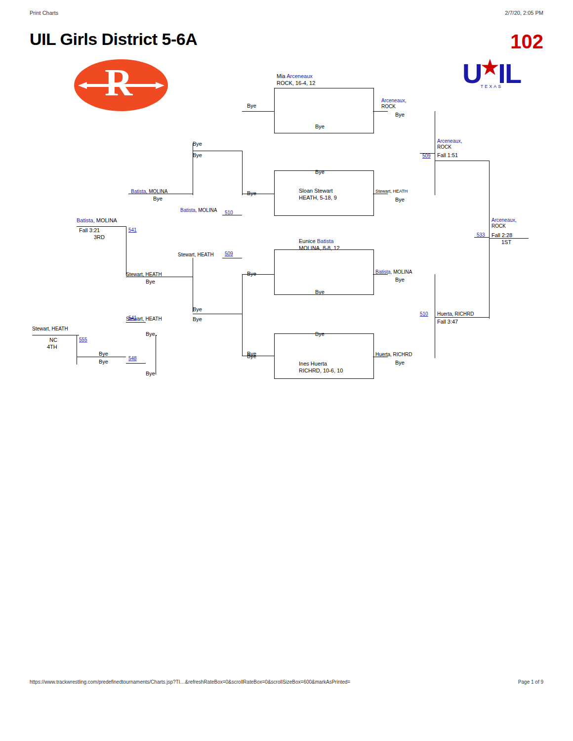Print Charts
2/7/20, 2:05 PM
UIL Girls District 5-6A
102
R
U★IL
TEXAS
Mia Arceneaux
ROCK, 16-4, 12
Bye
Bye
Arceneaux,
ROCK
Bye
Bye
Sloan Stewart
HEATH, 5-18, 9
Bye
Stewart, HEATH
Bye
Batista, MOLINA
Bye
Bye
Bye
Batista, MOLINA
510
Batista, MOLINA
Fall 3:21
541
3RD
Stewart, HEATH
509
Stewart, HEATH
Bye
Bye
Bye
Eunice Batista
MOLINA, 8-8, 12
Bye
Bye
Batista, MOLINA
Bye
Bye
Ines Huerta
RICHRD, 10-6, 10
Bye
Huerta, RICHRD
Bye
509
Arceneaux,
ROCK
Fall 1:51
510
Huerta, RICHRD
Fall 3:47
533
Arceneaux,
ROCK
Fall 2:28
1ST
Stewart, HEATH
541
Stewart, HEATH
NC
555
4TH
Bye
Bye
548
Bye
Bye
Bye
https://www.trackwrestling.com/predefinedtournaments/Charts.jsp?TI…&refreshRateBox=0&scrollRateBox=0&scrollSizeBox=600&markAsPrinted=
Page 1 of 9